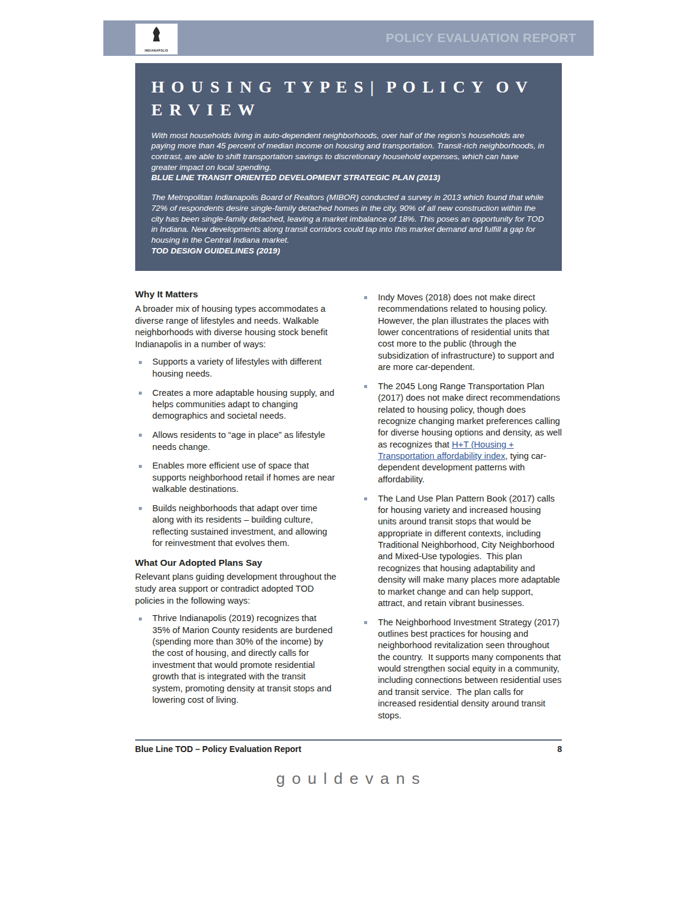INDIANAPOLIS
POLICY EVALUATION REPORT
H O U S I N G T Y P E S | P O L I C Y O V E R V I E W
With most households living in auto-dependent neighborhoods, over half of the region’s households are paying more than 45 percent of median income on housing and transportation. Transit-rich neighborhoods, in contrast, are able to shift transportation savings to discretionary household expenses, which can have greater impact on local spending. BLUE LINE TRANSIT ORIENTED DEVELOPMENT STRATEGIC PLAN (2013)
The Metropolitan Indianapolis Board of Realtors (MIBOR) conducted a survey in 2013 which found that while 72% of respondents desire single-family detached homes in the city, 90% of all new construction within the city has been single-family detached, leaving a market imbalance of 18%. This poses an opportunity for TOD in Indiana. New developments along transit corridors could tap into this market demand and fulfill a gap for housing in the Central Indiana market. TOD DESIGN GUIDELINES (2019)
Why It Matters
A broader mix of housing types accommodates a diverse range of lifestyles and needs. Walkable neighborhoods with diverse housing stock benefit Indianapolis in a number of ways:
Supports a variety of lifestyles with different housing needs.
Creates a more adaptable housing supply, and helps communities adapt to changing demographics and societal needs.
Allows residents to “age in place” as lifestyle needs change.
Enables more efficient use of space that supports neighborhood retail if homes are near walkable destinations.
Builds neighborhoods that adapt over time along with its residents – building culture, reflecting sustained investment, and allowing for reinvestment that evolves them.
What Our Adopted Plans Say
Relevant plans guiding development throughout the study area support or contradict adopted TOD policies in the following ways:
Thrive Indianapolis (2019) recognizes that 35% of Marion County residents are burdened (spending more than 30% of the income) by the cost of housing, and directly calls for investment that would promote residential growth that is integrated with the transit system, promoting density at transit stops and lowering cost of living.
Indy Moves (2018) does not make direct recommendations related to housing policy. However, the plan illustrates the places with lower concentrations of residential units that cost more to the public (through the subsidization of infrastructure) to support and are more car-dependent.
The 2045 Long Range Transportation Plan (2017) does not make direct recommendations related to housing policy, though does recognize changing market preferences calling for diverse housing options and density, as well as recognizes that H+T (Housing + Transportation affordability index, tying car-dependent development patterns with affordability.
The Land Use Plan Pattern Book (2017) calls for housing variety and increased housing units around transit stops that would be appropriate in different contexts, including Traditional Neighborhood, City Neighborhood and Mixed-Use typologies. This plan recognizes that housing adaptability and density will make many places more adaptable to market change and can help support, attract, and retain vibrant businesses.
The Neighborhood Investment Strategy (2017) outlines best practices for housing and neighborhood revitalization seen throughout the country. It supports many components that would strengthen social equity in a community, including connections between residential uses and transit service. The plan calls for increased residential density around transit stops.
Blue Line TOD – Policy Evaluation Report 8
g o u l d e v a n s